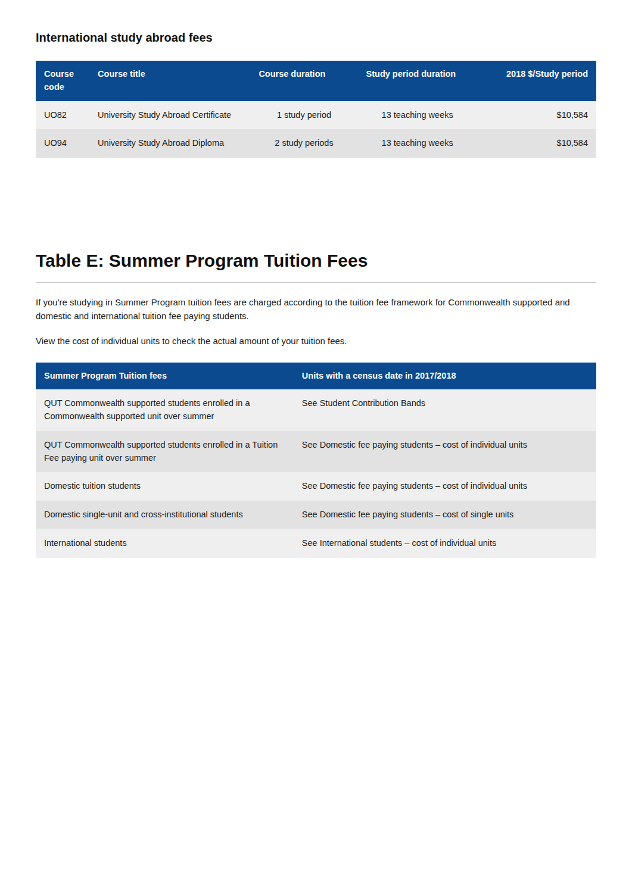International study abroad fees
| Course code | Course title | Course duration | Study period duration | 2018 $/Study period |
| --- | --- | --- | --- | --- |
| UO82 | University Study Abroad Certificate | 1 study period | 13 teaching weeks | $10,584 |
| UO94 | University Study Abroad Diploma | 2 study periods | 13 teaching weeks | $10,584 |
Table E: Summer Program Tuition Fees
If you're studying in Summer Program tuition fees are charged according to the tuition fee framework for Commonwealth supported and domestic and international tuition fee paying students.
View the cost of individual units to check the actual amount of your tuition fees.
| Summer Program Tuition fees | Units with a census date in 2017/2018 |
| --- | --- |
| QUT Commonwealth supported students enrolled in a Commonwealth supported unit over summer | See Student Contribution Bands |
| QUT Commonwealth supported students enrolled in a Tuition Fee paying unit over summer | See Domestic fee paying students – cost of individual units |
| Domestic tuition students | See Domestic fee paying students – cost of individual units |
| Domestic single-unit and cross-institutional students | See Domestic fee paying students – cost of single units |
| International students | See International students – cost of individual units |